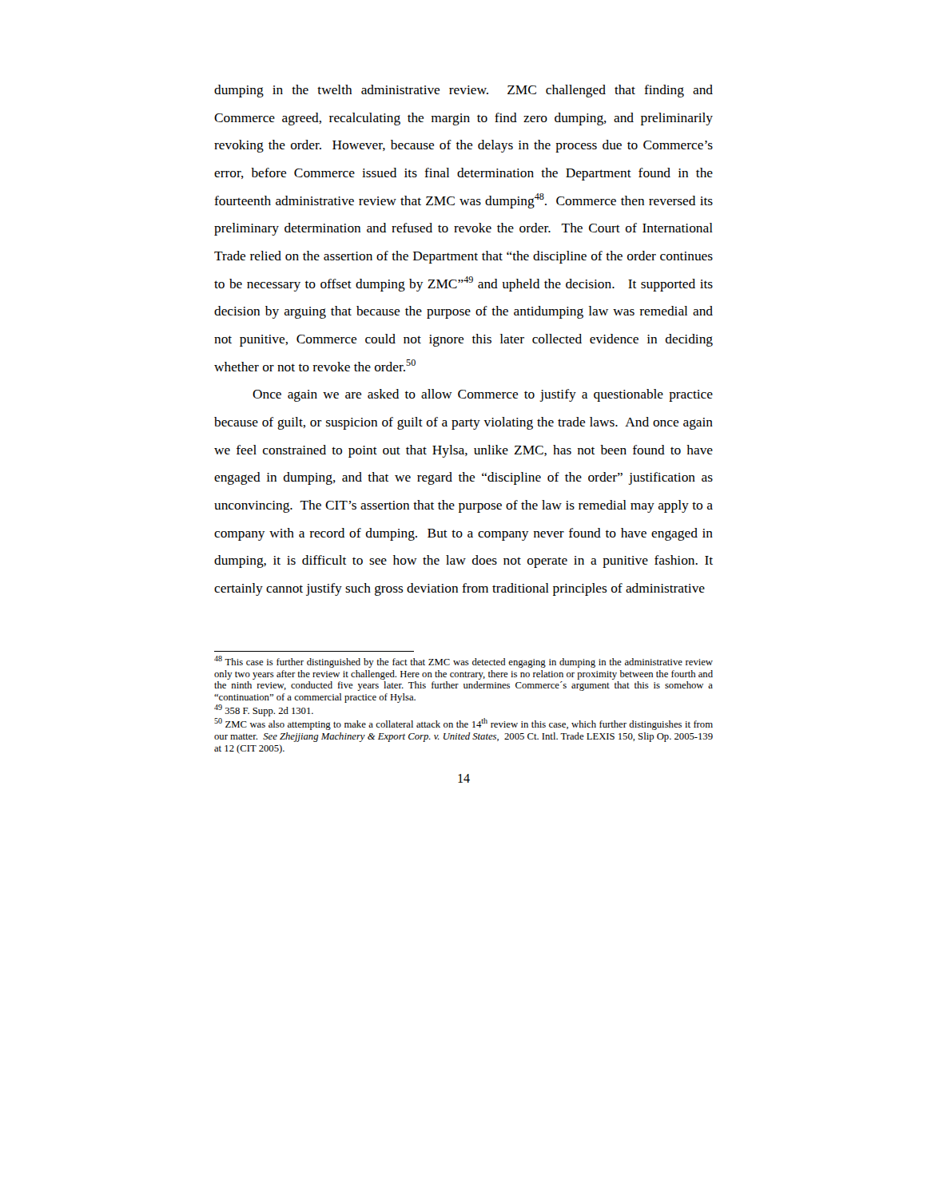dumping in the twelth administrative review. ZMC challenged that finding and Commerce agreed, recalculating the margin to find zero dumping, and preliminarily revoking the order. However, because of the delays in the process due to Commerce’s error, before Commerce issued its final determination the Department found in the fourteenth administrative review that ZMC was dumping48. Commerce then reversed its preliminary determination and refused to revoke the order. The Court of International Trade relied on the assertion of the Department that “the discipline of the order continues to be necessary to offset dumping by ZMC”49 and upheld the decision. It supported its decision by arguing that because the purpose of the antidumping law was remedial and not punitive, Commerce could not ignore this later collected evidence in deciding whether or not to revoke the order.50
Once again we are asked to allow Commerce to justify a questionable practice because of guilt, or suspicion of guilt of a party violating the trade laws. And once again we feel constrained to point out that Hylsa, unlike ZMC, has not been found to have engaged in dumping, and that we regard the “discipline of the order” justification as unconvincing. The CIT’s assertion that the purpose of the law is remedial may apply to a company with a record of dumping. But to a company never found to have engaged in dumping, it is difficult to see how the law does not operate in a punitive fashion. It certainly cannot justify such gross deviation from traditional principles of administrative
48 This case is further distinguished by the fact that ZMC was detected engaging in dumping in the administrative review only two years after the review it challenged. Here on the contrary, there is no relation or proximity between the fourth and the ninth review, conducted five years later. This further undermines Commerce´s argument that this is somehow a “continuation” of a commercial practice of Hylsa.
49 358 F. Supp. 2d 1301.
50 ZMC was also attempting to make a collateral attack on the 14th review in this case, which further distinguishes it from our matter. See Zhejjiang Machinery & Export Corp. v. United States, 2005 Ct. Intl. Trade LEXIS 150, Slip Op. 2005-139 at 12 (CIT 2005).
14